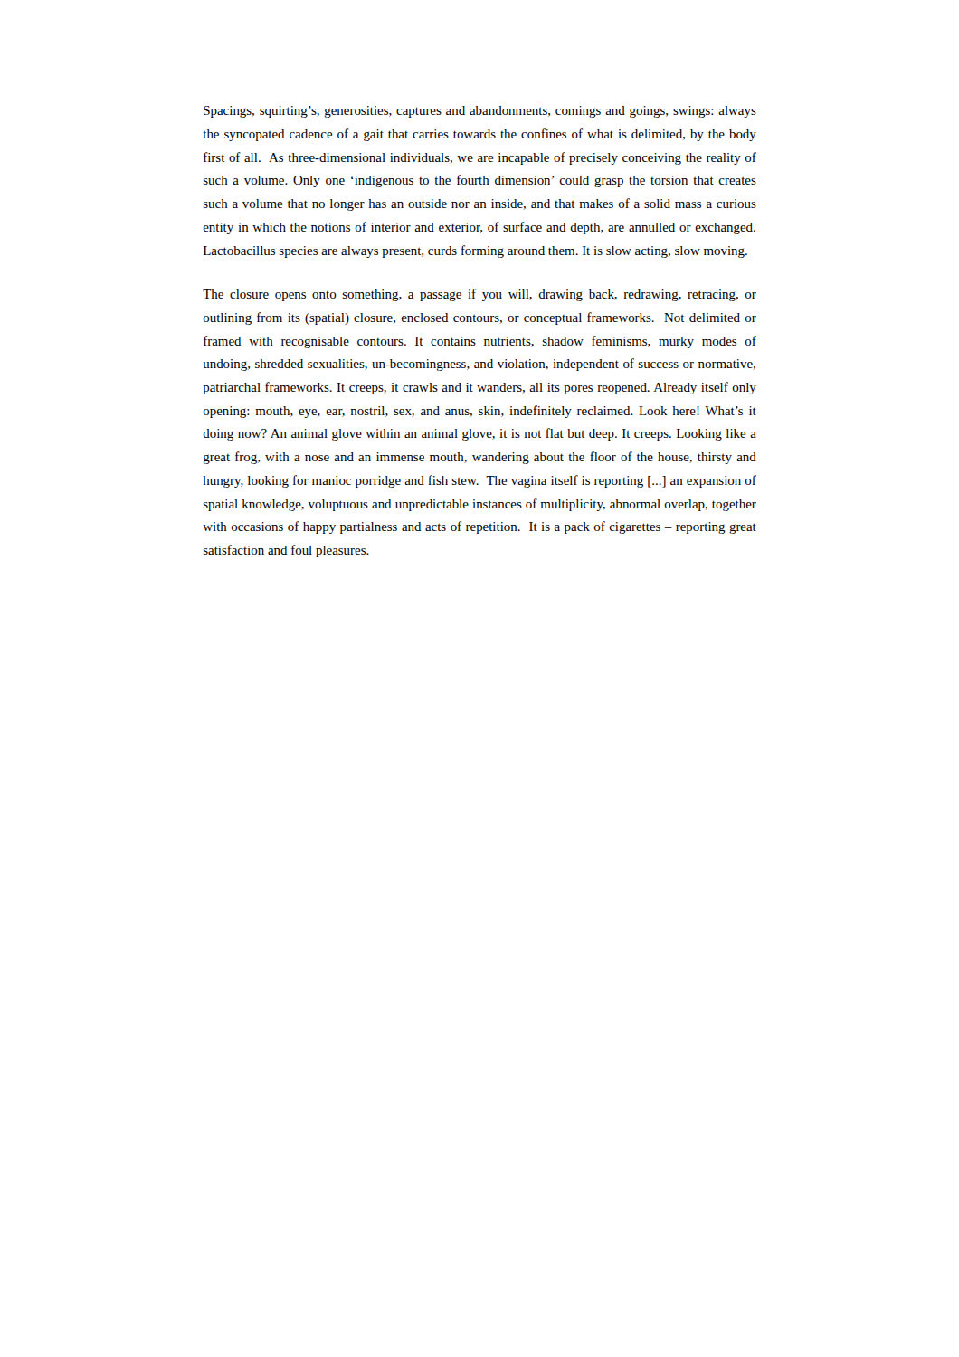Spacings, squirting’s, generosities, captures and abandonments, comings and goings, swings: always the syncopated cadence of a gait that carries towards the confines of what is delimited, by the body first of all. As three-dimensional individuals, we are incapable of precisely conceiving the reality of such a volume. Only one ‘indigenous to the fourth dimension’ could grasp the torsion that creates such a volume that no longer has an outside nor an inside, and that makes of a solid mass a curious entity in which the notions of interior and exterior, of surface and depth, are annulled or exchanged. Lactobacillus species are always present, curds forming around them. It is slow acting, slow moving.
The closure opens onto something, a passage if you will, drawing back, redrawing, retracing, or outlining from its (spatial) closure, enclosed contours, or conceptual frameworks. Not delimited or framed with recognisable contours. It contains nutrients, shadow feminisms, murky modes of undoing, shredded sexualities, un-becomingness, and violation, independent of success or normative, patriarchal frameworks. It creeps, it crawls and it wanders, all its pores reopened. Already itself only opening: mouth, eye, ear, nostril, sex, and anus, skin, indefinitely reclaimed. Look here! What’s it doing now? An animal glove within an animal glove, it is not flat but deep. It creeps. Looking like a great frog, with a nose and an immense mouth, wandering about the floor of the house, thirsty and hungry, looking for manioc porridge and fish stew. The vagina itself is reporting [...] an expansion of spatial knowledge, voluptuous and unpredictable instances of multiplicity, abnormal overlap, together with occasions of happy partialness and acts of repetition. It is a pack of cigarettes – reporting great satisfaction and foul pleasures.